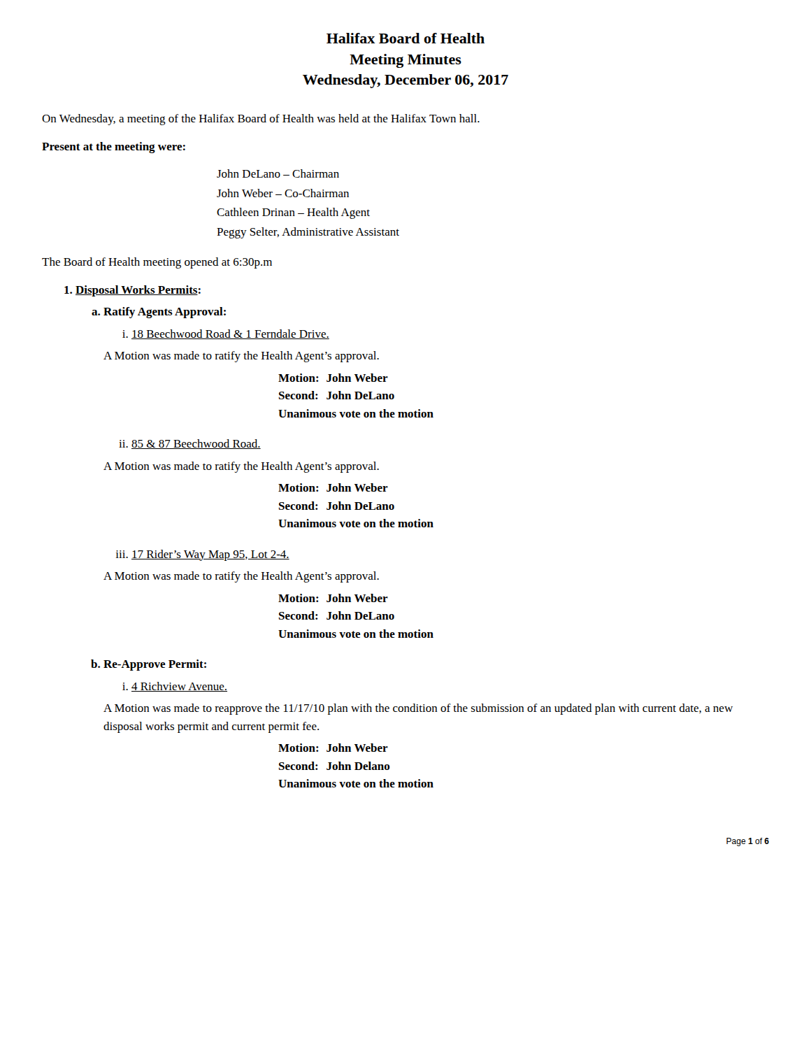Halifax Board of Health
Meeting Minutes
Wednesday, December 06, 2017
On Wednesday, a meeting of the Halifax Board of Health was held at the Halifax Town hall.
Present at the meeting were:
John DeLano – Chairman
John Weber – Co-Chairman
Cathleen Drinan – Health Agent
Peggy Selter, Administrative Assistant
The Board of Health meeting opened at 6:30p.m
Disposal Works Permits:
Ratify Agents Approval:
18 Beechwood Road & 1 Ferndale Drive.
A Motion was made to ratify the Health Agent’s approval.
| Motion: | John Weber |
| Second: | John DeLano |
Unanimous vote on the motion
85 & 87 Beechwood Road.
A Motion was made to ratify the Health Agent’s approval.
| Motion: | John Weber |
| Second: | John DeLano |
Unanimous vote on the motion
17 Rider’s Way Map 95, Lot 2-4.
A Motion was made to ratify the Health Agent’s approval.
| Motion: | John Weber |
| Second: | John DeLano |
Unanimous vote on the motion
Re-Approve Permit:
4 Richview Avenue.
A Motion was made to reapprove the 11/17/10 plan with the condition of the submission of an updated plan with current date, a new disposal works permit and current permit fee.
| Motion: | John Weber |
| Second: | John Delano |
Unanimous vote on the motion
Page 1 of 6